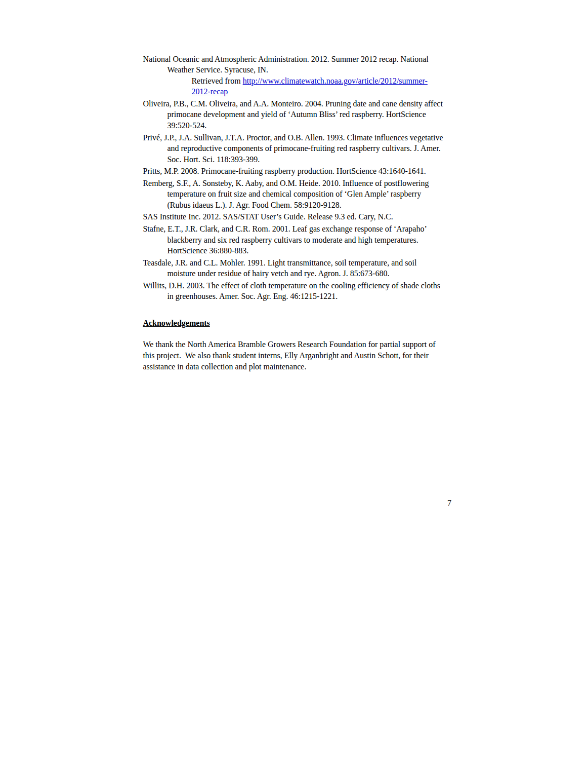National Oceanic and Atmospheric Administration. 2012. Summer 2012 recap. National Weather Service. Syracuse, IN. Retrieved from http://www.climatewatch.noaa.gov/article/2012/summer-2012-recap
Oliveira, P.B., C.M. Oliveira, and A.A. Monteiro. 2004. Pruning date and cane density affect primocane development and yield of ‘Autumn Bliss’ red raspberry. HortScience 39:520-524.
Privé, J.P., J.A. Sullivan, J.T.A. Proctor, and O.B. Allen. 1993. Climate influences vegetative and reproductive components of primocane-fruiting red raspberry cultivars. J. Amer. Soc. Hort. Sci. 118:393-399.
Pritts, M.P. 2008. Primocane-fruiting raspberry production. HortScience 43:1640-1641.
Remberg, S.F., A. Sonsteby, K. Aaby, and O.M. Heide. 2010. Influence of postflowering temperature on fruit size and chemical composition of ‘Glen Ample’ raspberry (Rubus idaeus L.). J. Agr. Food Chem. 58:9120-9128.
SAS Institute Inc. 2012. SAS/STAT User’s Guide. Release 9.3 ed. Cary, N.C.
Stafne, E.T., J.R. Clark, and C.R. Rom. 2001. Leaf gas exchange response of ‘Arapaho’ blackberry and six red raspberry cultivars to moderate and high temperatures. HortScience 36:880-883.
Teasdale, J.R. and C.L. Mohler. 1991. Light transmittance, soil temperature, and soil moisture under residue of hairy vetch and rye. Agron. J. 85:673-680.
Willits, D.H. 2003. The effect of cloth temperature on the cooling efficiency of shade cloths in greenhouses. Amer. Soc. Agr. Eng. 46:1215-1221.
Acknowledgements
We thank the North America Bramble Growers Research Foundation for partial support of this project. We also thank student interns, Elly Arganbright and Austin Schott, for their assistance in data collection and plot maintenance.
7